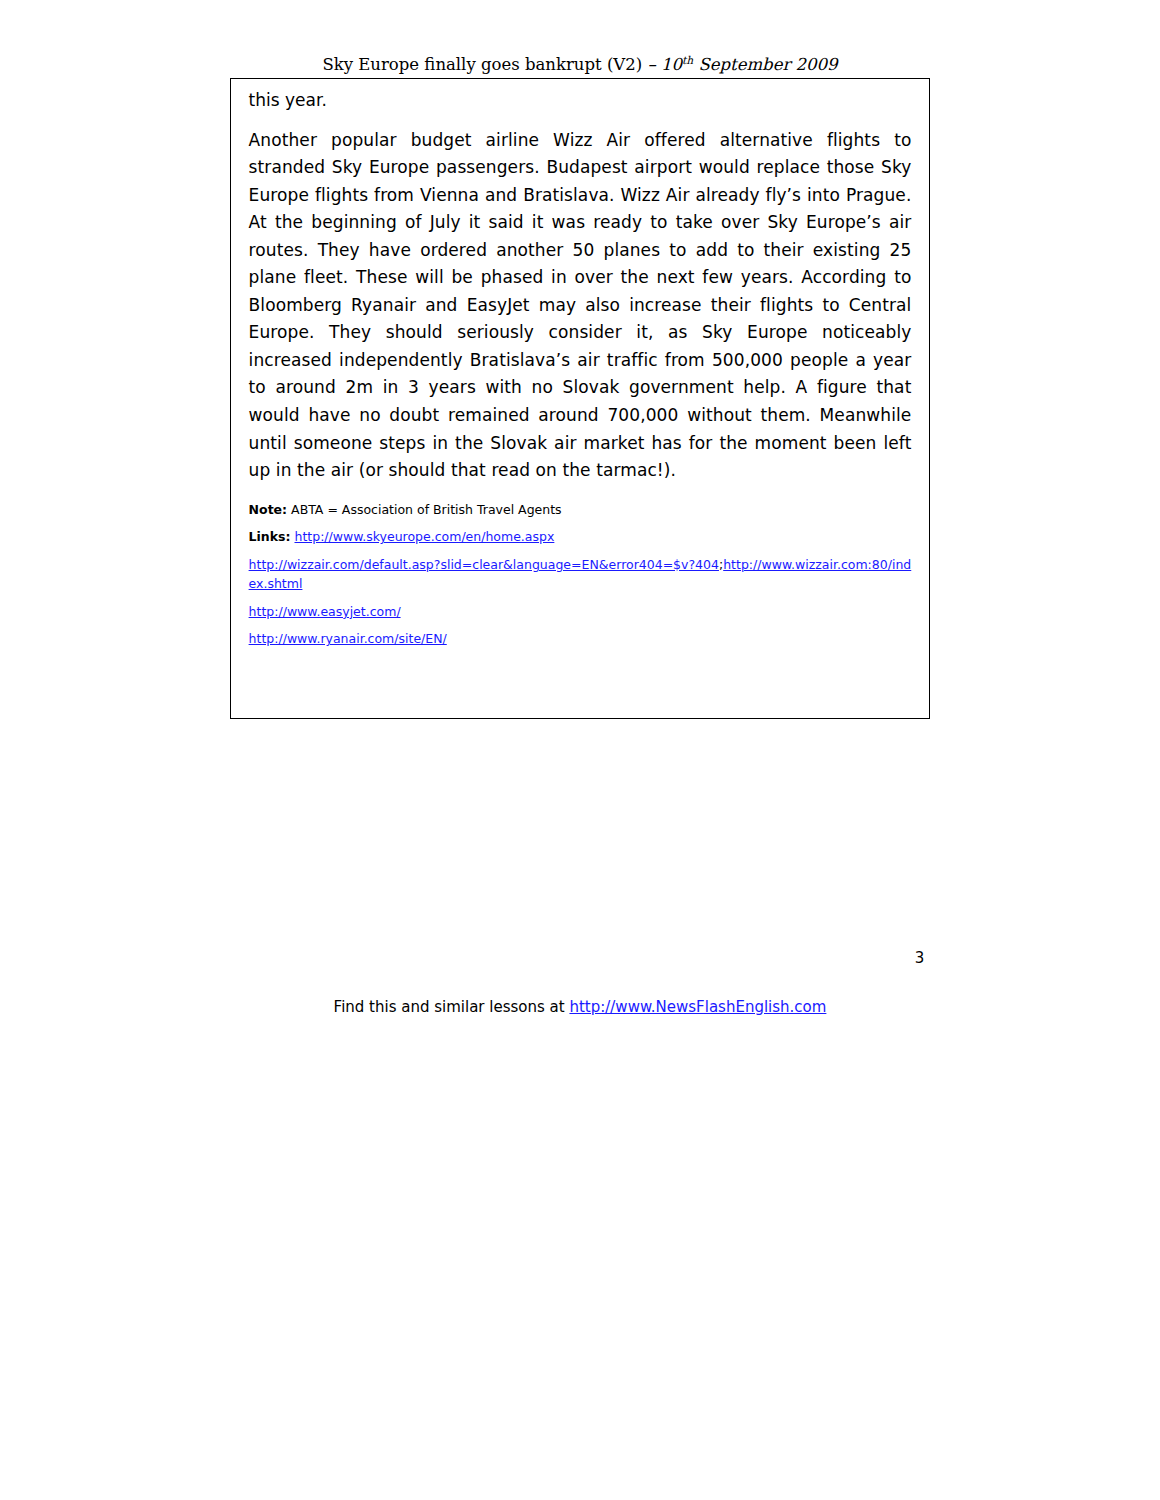Sky Europe finally goes bankrupt (V2) – 10th September 2009
this year.
Another popular budget airline Wizz Air offered alternative flights to stranded Sky Europe passengers. Budapest airport would replace those Sky Europe flights from Vienna and Bratislava. Wizz Air already fly’s into Prague. At the beginning of July it said it was ready to take over Sky Europe’s air routes. They have ordered another 50 planes to add to their existing 25 plane fleet. These will be phased in over the next few years. According to Bloomberg Ryanair and EasyJet may also increase their flights to Central Europe. They should seriously consider it, as Sky Europe noticeably increased independently Bratislava’s air traffic from 500,000 people a year to around 2m in 3 years with no Slovak government help. A figure that would have no doubt remained around 700,000 without them. Meanwhile until someone steps in the Slovak air market has for the moment been left up in the air (or should that read on the tarmac!).
Note: ABTA = Association of British Travel Agents
Links: http://www.skyeurope.com/en/home.aspx
http://wizzair.com/default.asp?slid=clear&language=EN&error404=$v?404;http://www.wizzair.com:80/index.shtml
http://www.easyjet.com/
http://www.ryanair.com/site/EN/
3
Find this and similar lessons at http://www.NewsFlashEnglish.com